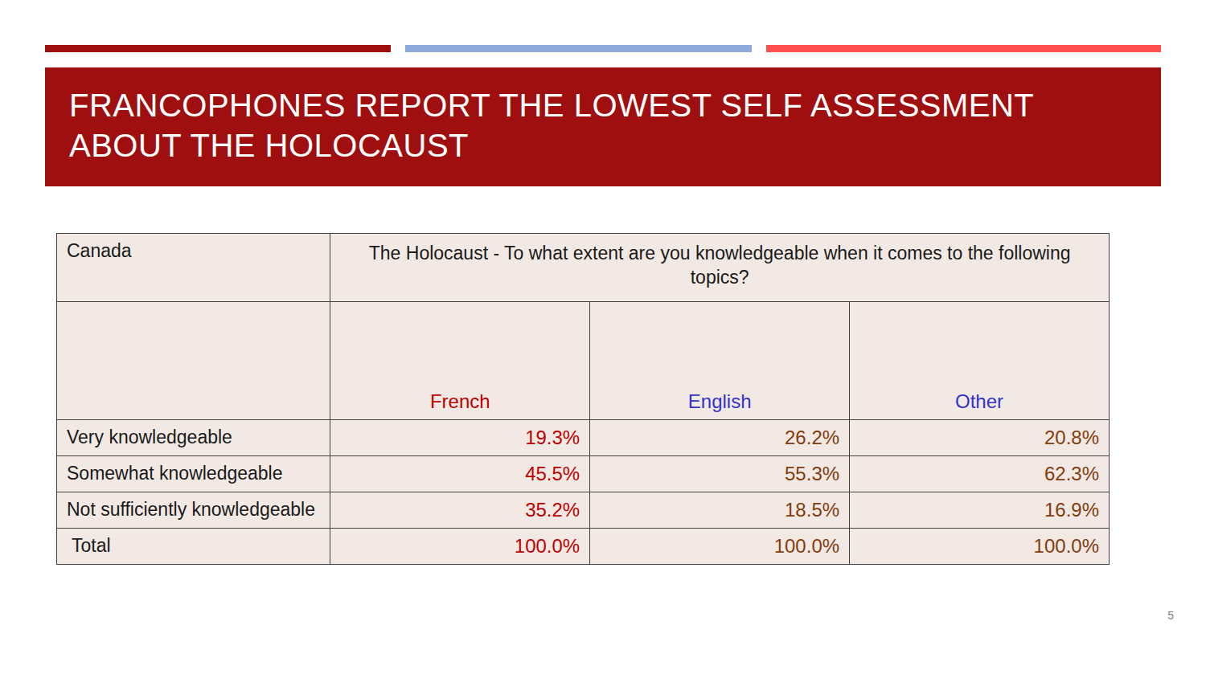Francophones report the lowest self assessment about the Holocaust
| Canada | The Holocaust - To what extent are you knowledgeable when it comes to the following topics? |
| | French | English | Other |
| Very knowledgeable | 19.3% | 26.2% | 20.8% |
| Somewhat knowledgeable | 45.5% | 55.3% | 62.3% |
| Not sufficiently knowledgeable | 35.2% | 18.5% | 16.9% |
| Total | 100.0% | 100.0% | 100.0% |
5